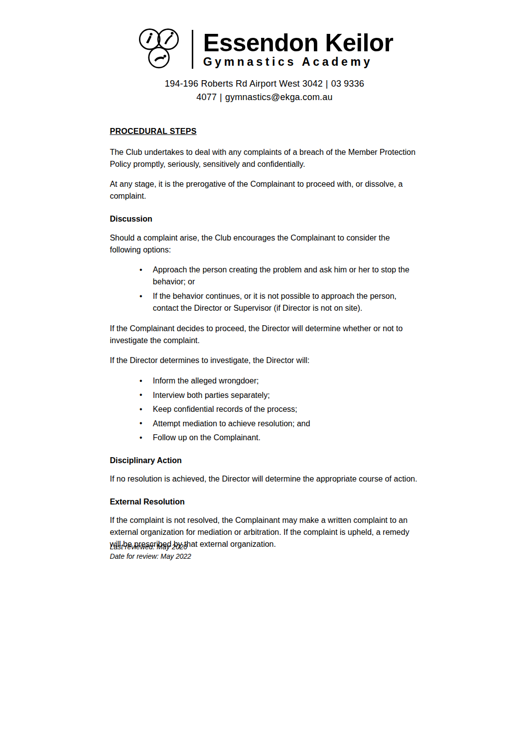Essendon Keilor
Gymnastics Academy
194-196 Roberts Rd Airport West 3042|03 9336 4077|gymnastics@ekga.com.au
PROCEDURAL STEPS
The Club undertakes to deal with any complaints of a breach of the Member Protection Policy promptly, seriously, sensitively and confidentially.
At any stage, it is the prerogative of the Complainant to proceed with, or dissolve, a complaint.
Discussion
Should a complaint arise, the Club encourages the Complainant to consider the following options:
Approach the person creating the problem and ask him or her to stop the behavior; or
If the behavior continues, or it is not possible to approach the person, contact the Director or Supervisor (if Director is not on site).
If the Complainant decides to proceed, the Director will determine whether or not to investigate the complaint.
If the Director determines to investigate, the Director will:
Inform the alleged wrongdoer;
Interview both parties separately;
Keep confidential records of the process;
Attempt mediation to achieve resolution; and
Follow up on the Complainant.
Disciplinary Action
If no resolution is achieved, the Director will determine the appropriate course of action.
External Resolution
If the complaint is not resolved, the Complainant may make a written complaint to an external organization for mediation or arbitration. If the complaint is upheld, a remedy will be prescribed by that external organization.
Last reviewed: May 2020
Date for review: May 2022